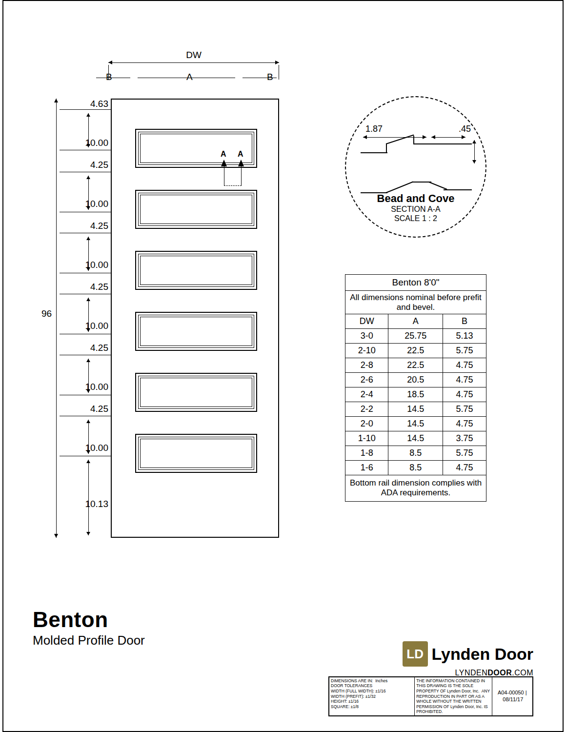DW
B A B
96
4.63 10.00 4.25 10.00 4.25 10.00 4.25 10.00 4.25 10.00 4.25 10.00 10.13
A A
1.87 .45
Bead and Cove
SECTION A-A
SCALE 1 : 2
Benton 8'0"
| All dimensions nominal before prefit and bevel. |
| DW | A | B |
| 3-0 | 25.75 | 5.13 |
| 2-10 | 22.5 | 5.75 |
| 2-8 | 22.5 | 4.75 |
| 2-6 | 20.5 | 4.75 |
| 2-4 | 18.5 | 4.75 |
| 2-2 | 14.5 | 5.75 |
| 2-0 | 14.5 | 4.75 |
| 1-10 | 14.5 | 3.75 |
| 1-8 | 8.5 | 5.75 |
| 1-6 | 8.5 | 4.75 |
| Bottom rail dimension complies with ADA requirements. |
Benton
Molded Profile Door
LD Lynden Door
LYNDENDOOR.COM
| DIMENSIONS ARE IN: Inches DOOR TOLERANCES WIDTH (FULL WIDTH): ±1/16 WIDTH (PREFIT): ±1/32 HEIGHT: ±1/16 SQUARE: ±1/8 | THE INFORMATION CONTAINED IN THIS DRAWING IS THE SOLE PROPERTY OF Lynden Door, Inc. ANY REPRODUCTION IN PART OR AS A WHOLE WITHOUT THE WRITTEN PERMISSION OF Lynden Door, Inc. IS PROHIBITED. | A04-00050 / 08/11/17 |